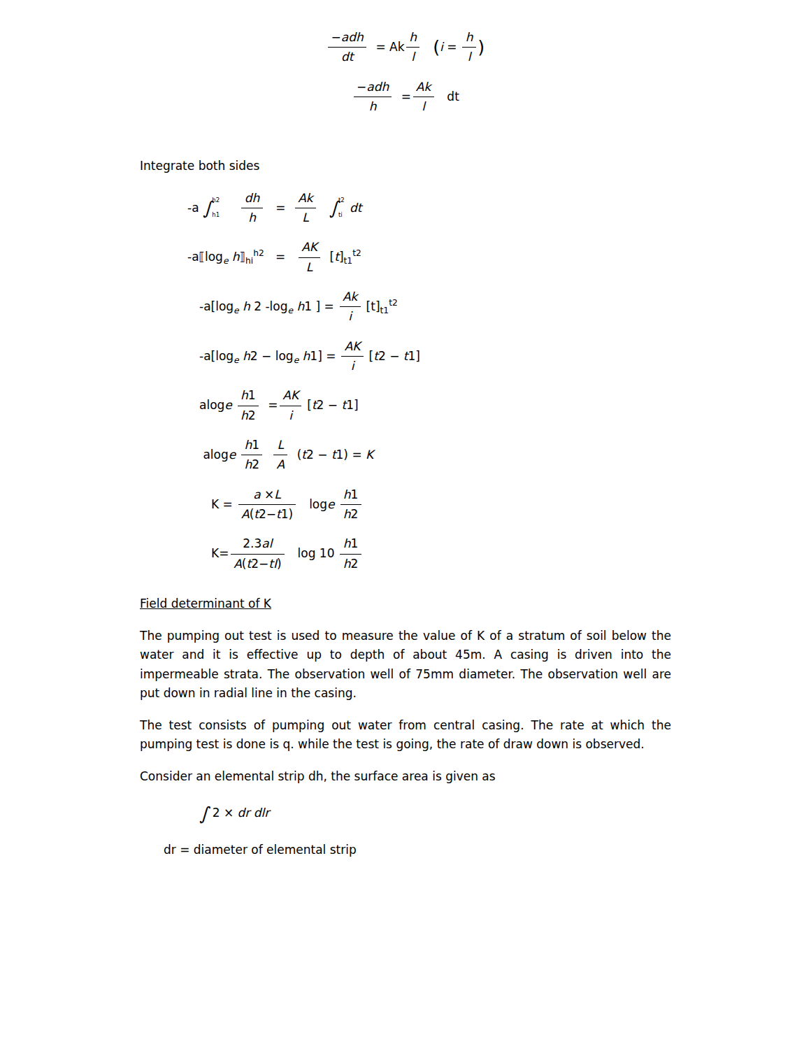−adh dt = Ak h l (i = h l )
−adh h = Ak l dt
Integrate both sides
-a ∫h2
h1 dh h = Ak L ∫t2
ti dt
-a⟦loge h⟧hih2 = AK L [t]t1t2
-a[loge h 2 -loge h1 ] = Ak i [t]t1t2
-a[loge h2 − loge h1] = AK i [t2 − t1]
aloge h1 h2 = AK i [t2 − t1]
aloge h1 h2 L A (t2 − t1) = K
K = a ×L A(t2−t1) loge h1 h2
K= 2.3al A(t2−tI) log 10 h1 h2
Field determinant of K
The pumping out test is used to measure the value of K of a stratum of soil below the water and it is effective up to depth of about 45m. A casing is driven into the impermeable strata. The observation well of 75mm diameter. The observation well are put down in radial line in the casing.
The test consists of pumping out water from central casing. The rate at which the pumping test is done is q. while the test is going, the rate of draw down is observed.
Consider an elemental strip dh, the surface area is given as
∫ 2 × dr dlr
dr = diameter of elemental strip